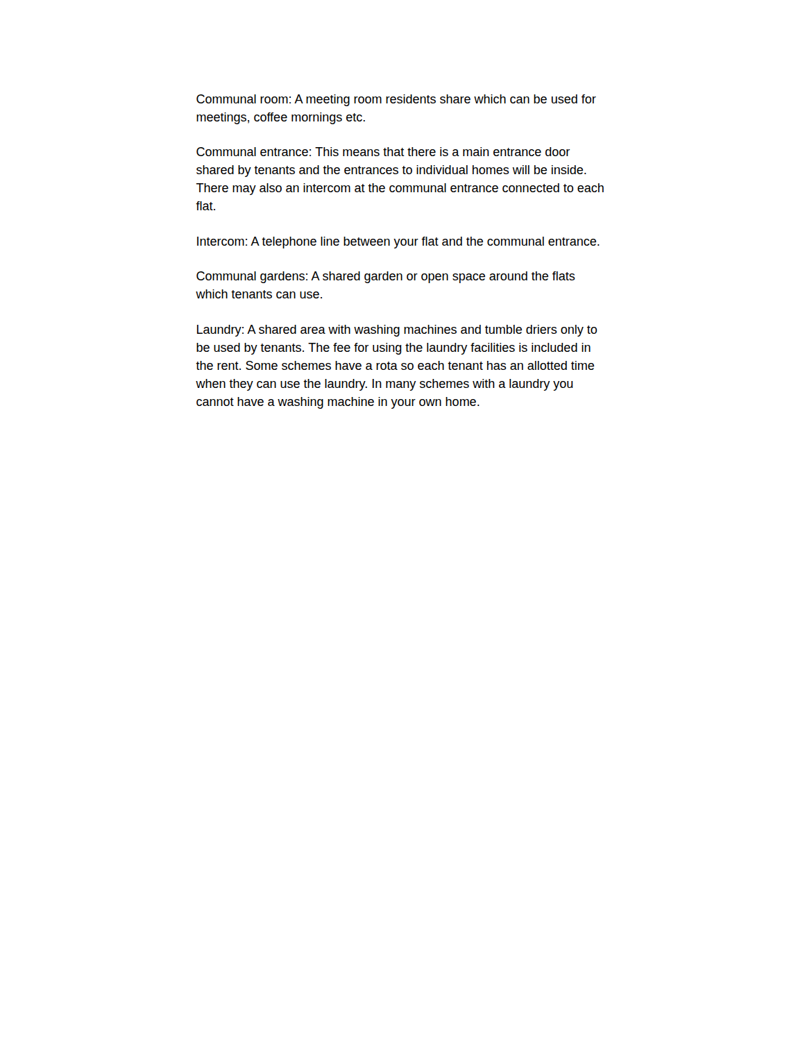Communal room: A meeting room residents share which can be used for meetings, coffee mornings etc.
Communal entrance: This means that there is a main entrance door shared by tenants and the entrances to individual homes will be inside. There may also an intercom at the communal entrance connected to each flat.
Intercom: A telephone line between your flat and the communal entrance.
Communal gardens: A shared garden or open space around the flats which tenants can use.
Laundry: A shared area with washing machines and tumble driers only to be used by tenants. The fee for using the laundry facilities is included in the rent. Some schemes have a rota so each tenant has an allotted time when they can use the laundry. In many schemes with a laundry you cannot have a washing machine in your own home.